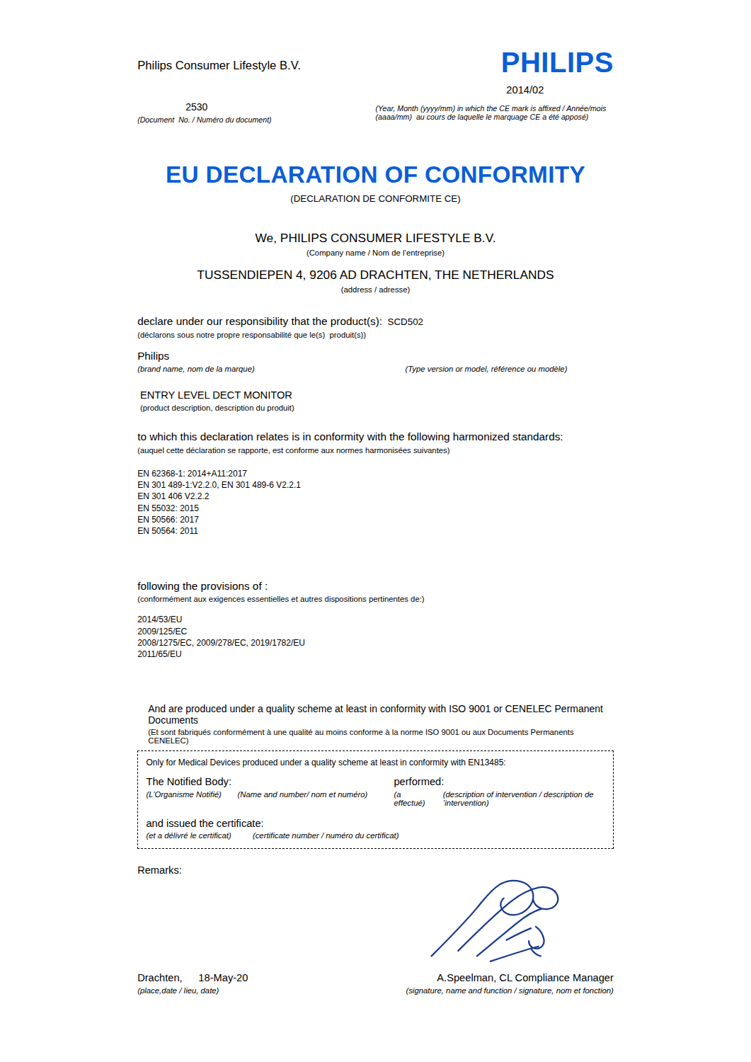Philips Consumer Lifestyle B.V.
PHILIPS
2014/02
2530
(Document No. / Numéro du document)
(Year, Month (yyyy/mm) in which the CE mark is affixed / Année/mois (aaaa/mm) au cours de laquelle le marquage CE a été apposé)
EU DECLARATION OF CONFORMITY
(DECLARATION DE CONFORMITE CE)
We, PHILIPS CONSUMER LIFESTYLE B.V.
(Company name / Nom de l’entreprise)
TUSSENDIEPEN 4, 9206 AD DRACHTEN, THE NETHERLANDS
(address / adresse)
declare under our responsibility that the product(s): SCD502
(déclarons sous notre propre responsabilité que le(s) produit(s))
Philips
(brand name, nom de la marque)
(Type version or model, référence ou modèle)
ENTRY LEVEL DECT MONITOR
(product description, description du produit)
to which this declaration relates is in conformity with the following harmonized standards:
(auquel cette déclaration se rapporte, est conforme aux normes harmonisées suivantes)
EN 62368-1: 2014+A11:2017
EN 301 489-1:V2.2.0, EN 301 489-6 V2.2.1
EN 301 406 V2.2.2
EN 55032: 2015
EN 50566: 2017
EN 50564: 2011
following the provisions of :
(conformément aux exigences essentielles et autres dispositions pertinentes de:)
2014/53/EU
2009/125/EC
2008/1275/EC, 2009/278/EC, 2019/1782/EU
2011/65/EU
And are produced under a quality scheme at least in conformity with ISO 9001 or CENELEC Permanent Documents
(Et sont fabriqués conformément à une qualité au moins conforme à la norme ISO 9001 ou aux Documents Permanents CENELEC)
Only for Medical Devices produced under a quality scheme at least in conformity with EN13485:
The Notified Body:
(L’Organisme Notifié) (Name and number/ nom et numéro)
performed:
(a effectué) (description of intervention / description de ’intervention)
and issued the certificate:
(et a délivré le certificat) (certificate number / numéro du certificat)
Remarks:
Drachten, 18-May-20
(place,date / lieu, date)
A.Speelman, CL Compliance Manager
(signature, name and function / signature, nom et fonction)